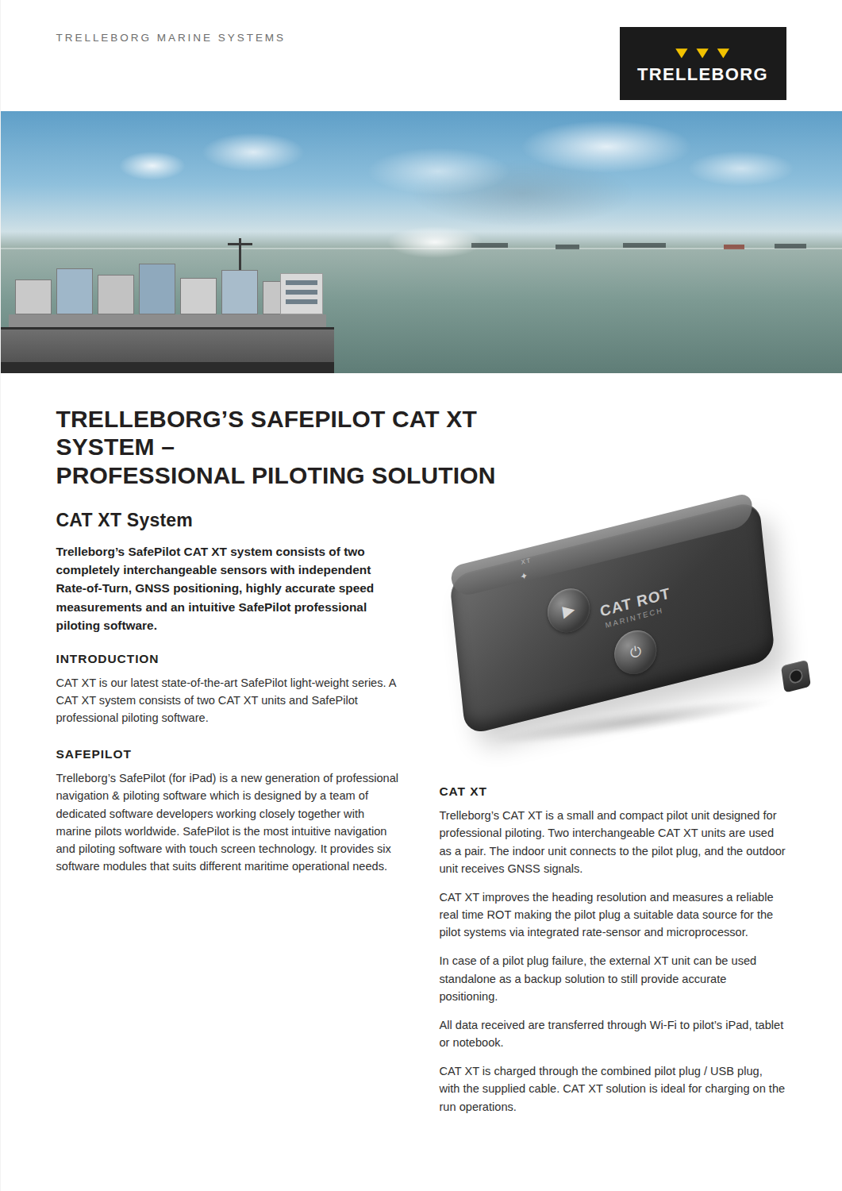Trelleborg Marine Systems
▼▼▼
TRELLEBORG
Trelleborg’s SafePilot CAT XT System –
Professional Piloting Solution
CAT XT System
Trelleborg’s SafePilot CAT XT system consists of two completely interchangeable sensors with independent Rate-of-Turn, GNSS positioning, highly accurate speed measurements and an intuitive SafePilot professional piloting software.
Introduction
CAT XT is our latest state-of-the-art SafePilot light-weight series. A CAT XT system consists of two CAT XT units and SafePilot professional piloting software.
SafePilot
Trelleborg’s SafePilot (for iPad) is a new generation of professional navigation & piloting software which is designed by a team of dedicated software developers working closely together with marine pilots worldwide. SafePilot is the most intuitive navigation and piloting software with touch screen technology. It provides six software modules that suits different maritime operational needs.
XT
✦
▶
CAT ROT
MARINTECH
⏻
CAT XT
Trelleborg’s CAT XT is a small and compact pilot unit designed for professional piloting. Two interchangeable CAT XT units are used as a pair. The indoor unit connects to the pilot plug, and the outdoor unit receives GNSS signals.
CAT XT improves the heading resolution and measures a reliable real time ROT making the pilot plug a suitable data source for the pilot systems via integrated rate-sensor and microprocessor.
In case of a pilot plug failure, the external XT unit can be used standalone as a backup solution to still provide accurate positioning.
All data received are transferred through Wi-Fi to pilot’s iPad, tablet or notebook.
CAT XT is charged through the combined pilot plug / USB plug, with the supplied cable. CAT XT solution is ideal for charging on the run operations.